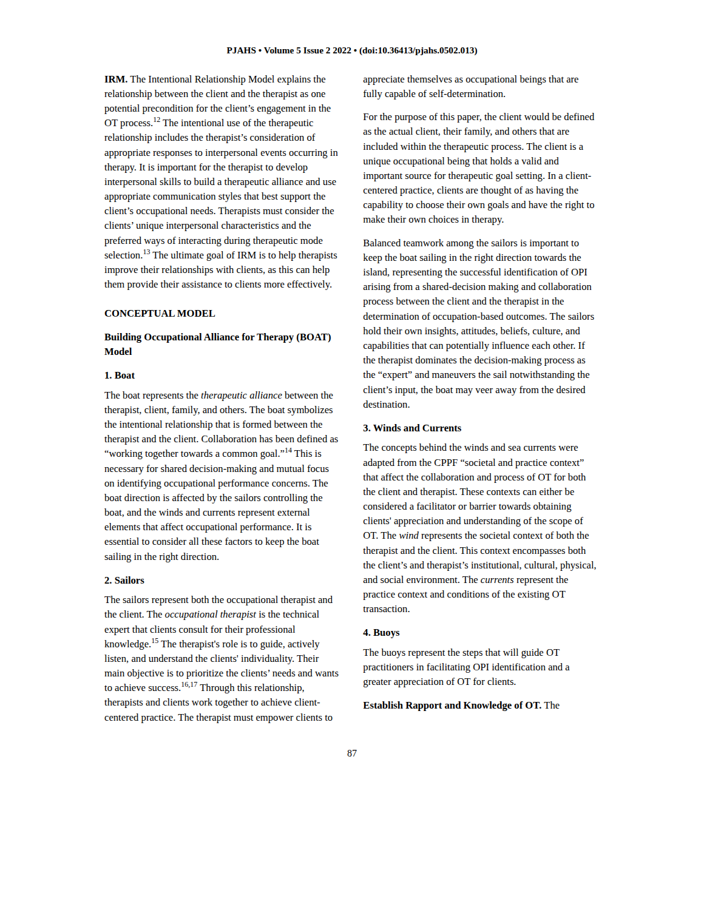PJAHS • Volume 5 Issue 2 2022 • (doi:10.36413/pjahs.0502.013)
IRM. The Intentional Relationship Model explains the relationship between the client and the therapist as one potential precondition for the client’s engagement in the OT process.12 The intentional use of the therapeutic relationship includes the therapist’s consideration of appropriate responses to interpersonal events occurring in therapy. It is important for the therapist to develop interpersonal skills to build a therapeutic alliance and use appropriate communication styles that best support the client’s occupational needs. Therapists must consider the clients’ unique interpersonal characteristics and the preferred ways of interacting during therapeutic mode selection.13 The ultimate goal of IRM is to help therapists improve their relationships with clients, as this can help them provide their assistance to clients more effectively.
CONCEPTUAL MODEL
Building Occupational Alliance for Therapy (BOAT) Model
1. Boat
The boat represents the therapeutic alliance between the therapist, client, family, and others. The boat symbolizes the intentional relationship that is formed between the therapist and the client. Collaboration has been defined as “working together towards a common goal.”14 This is necessary for shared decision-making and mutual focus on identifying occupational performance concerns. The boat direction is affected by the sailors controlling the boat, and the winds and currents represent external elements that affect occupational performance. It is essential to consider all these factors to keep the boat sailing in the right direction.
2. Sailors
The sailors represent both the occupational therapist and the client. The occupational therapist is the technical expert that clients consult for their professional knowledge.15 The therapist's role is to guide, actively listen, and understand the clients' individuality. Their main objective is to prioritize the clients’ needs and wants to achieve success.16,17 Through this relationship, therapists and clients work together to achieve client-centered practice. The therapist must empower clients to appreciate themselves as occupational beings that are fully capable of self-determination.
For the purpose of this paper, the client would be defined as the actual client, their family, and others that are included within the therapeutic process. The client is a unique occupational being that holds a valid and important source for therapeutic goal setting. In a client-centered practice, clients are thought of as having the capability to choose their own goals and have the right to make their own choices in therapy.
Balanced teamwork among the sailors is important to keep the boat sailing in the right direction towards the island, representing the successful identification of OPI arising from a shared-decision making and collaboration process between the client and the therapist in the determination of occupation-based outcomes. The sailors hold their own insights, attitudes, beliefs, culture, and capabilities that can potentially influence each other. If the therapist dominates the decision-making process as the “expert” and maneuvers the sail notwithstanding the client’s input, the boat may veer away from the desired destination.
3. Winds and Currents
The concepts behind the winds and sea currents were adapted from the CPPF “societal and practice context” that affect the collaboration and process of OT for both the client and therapist. These contexts can either be considered a facilitator or barrier towards obtaining clients' appreciation and understanding of the scope of OT. The wind represents the societal context of both the therapist and the client. This context encompasses both the client’s and therapist’s institutional, cultural, physical, and social environment. The currents represent the practice context and conditions of the existing OT transaction.
4. Buoys
The buoys represent the steps that will guide OT practitioners in facilitating OPI identification and a greater appreciation of OT for clients.
Establish Rapport and Knowledge of OT. The
87